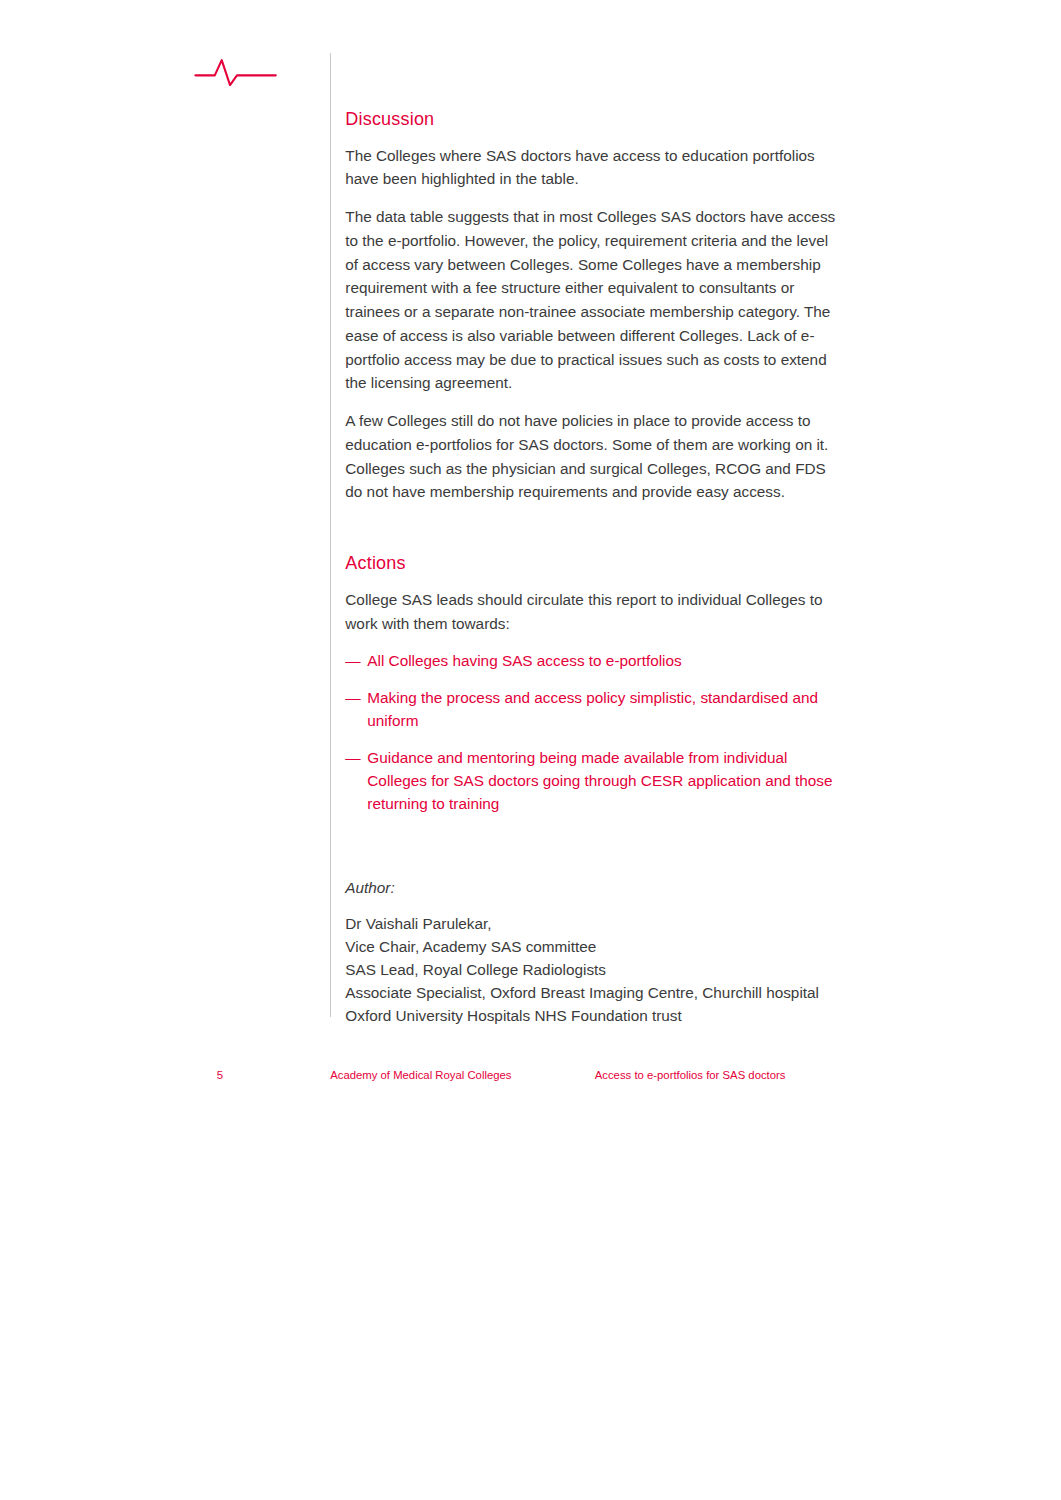Discussion
The Colleges where SAS doctors have access to education portfolios have been highlighted in the table.
The data table suggests that in most Colleges SAS doctors have access to the e-portfolio. However, the policy, requirement criteria and the level of access vary between Colleges. Some Colleges have a membership requirement with a fee structure either equivalent to consultants or trainees or a separate non-trainee associate membership category. The ease of access is also variable between different Colleges. Lack of e-portfolio access may be due to practical issues such as costs to extend the licensing agreement.
A few Colleges still do not have policies in place to provide access to education e-portfolios for SAS doctors. Some of them are working on it. Colleges such as the physician and surgical Colleges, RCOG and FDS do not have membership requirements and provide easy access.
Actions
College SAS leads should circulate this report to individual Colleges to work with them towards:
All Colleges having SAS access to e-portfolios
Making the process and access policy simplistic, standardised and uniform
Guidance and mentoring being made available from individual Colleges for SAS doctors going through CESR application and those returning to training
Author:
Dr Vaishali Parulekar,
Vice Chair, Academy SAS committee
SAS Lead, Royal College Radiologists
Associate Specialist, Oxford Breast Imaging Centre, Churchill hospital
Oxford University Hospitals NHS Foundation trust
5 Academy of Medical Royal Colleges Access to e-portfolios for SAS doctors